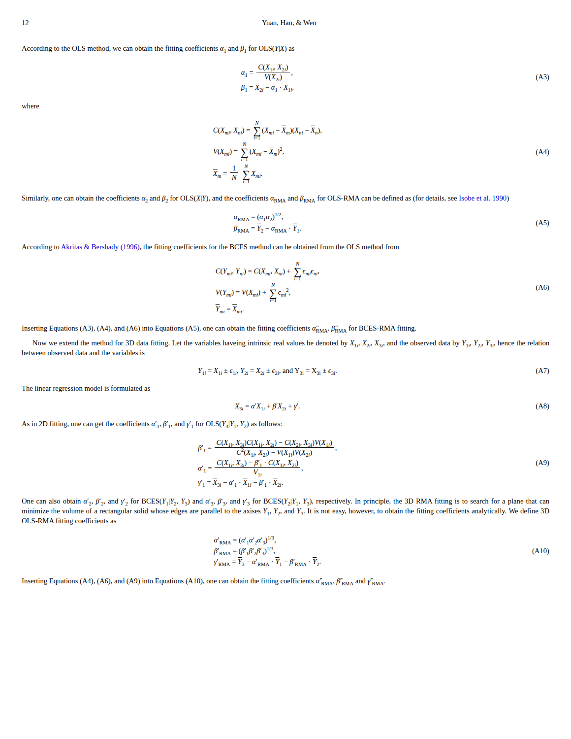12
Yuan, Han, & Wen
According to the OLS method, we can obtain the fitting coefficients α1 and β1 for OLS(Y|X) as
α1 = C(X1i, X2i) V(X2i),
β1 = X2i − α1 · X1i,
(A3)
where
C(Xmi, Xni) = N∑i=1(Xmi − Xm)(Xni − Xn),
V(Xmi) = N∑i=1(Xmi − Xm)2,
Xm = 1 N N∑i=1 Xmi.
(A4)
Similarly, one can obtain the coefficients α2 and β2 for OLS(X|Y), and the coefficients αRMA and βRMA for OLS-RMA can be defined as (for details, see Isobe et al. 1990)
αRMA = (α1α2)1/2,
βRMA = Y2 − αRMA · Y1.
(A5)
According to Akritas & Bershady (1996), the fitting coefficients for the BCES method can be obtained from the OLS method from
C(Ymi, Yni) = C(Xmi, Xni) + N∑i=1 ϵmiϵni,
V(Ymi) = V(Xmi) + N∑i=1 ϵmi2,
Ymi = Xmi.
(A6)
Inserting Equations (A3), (A4), and (A6) into Equations (A5), one can obtain the fitting coefficients α̂RMA, β̂RMA for BCES-RMA fitting.
Now we extend the method for 3D data fitting. Let the variables haveing intrinsic real values be denoted by X1i, X2i, X3i, and the observed data by Y1i, Y2i, Y3i, hence the relation between observed data and the variables is
Y1i = X1i ± ϵ1i, Y2i = X2i ± ϵ2i, and Y3i = X3i ± ϵ3i.
(A7)
The linear regression model is formulated as
X3i = α′X1i + β′X2i + γ′.
(A8)
As in 2D fitting, one can get the coefficients α′1, β′1, and γ′1 for OLS(Y3|Y1, Y2) as follows:
β′1 = C(X1i, X3i)C(X1i, X2i) − C(X2i, X3i)V(X1i) C2(X1i, X2i) − V(X1i)V(X2i),
α′1 = C(X1i, X3i) − β′1 · C(X1i, X2i) V1i,
γ′1 = X3i − α′1 · X1i − β′1 · X2i.
(A9)
One can also obtain α′2, β′2, and γ′2 for BCES(Y1|Y2, Y3) and α′3, β′3, and γ′3 for BCES(Y2|Y1, Y3), respectively. In principle, the 3D RMA fitting is to search for a plane that can minimize the volume of a rectangular solid whose edges are parallel to the axises Y1, Y2, and Y3. It is not easy, however, to obtain the fitting coefficients analytically. We define 3D OLS-RMA fitting coefficients as
α′RMA = (α′1α′2α′3)1/3,
β′RMA = (β′1β′2β′3)1/3,
γ′RMA = Y3 − α′RMA · Y1 − β′RMA · Y2.
(A10)
Inserting Equations (A4), (A6), and (A9) into Equations (A10), one can obtain the fitting coefficients α̂′RMA, β̂′RMA and γ̂′RMA.